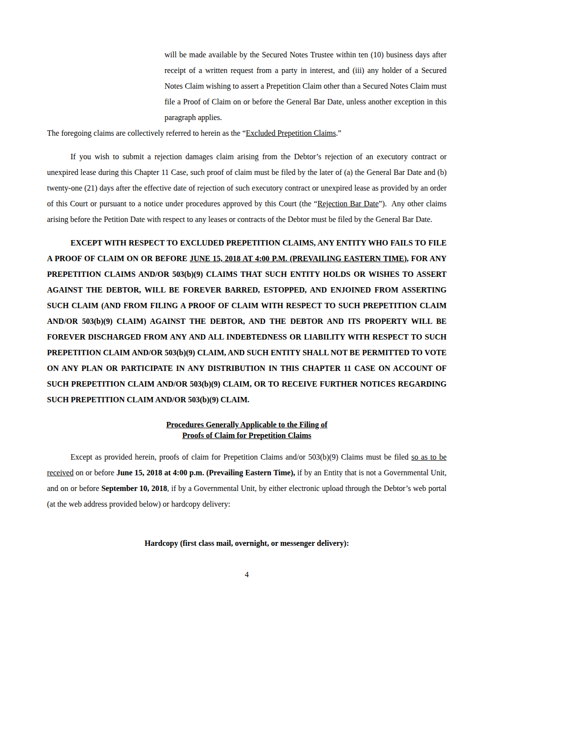will be made available by the Secured Notes Trustee within ten (10) business days after receipt of a written request from a party in interest, and (iii) any holder of a Secured Notes Claim wishing to assert a Prepetition Claim other than a Secured Notes Claim must file a Proof of Claim on or before the General Bar Date, unless another exception in this paragraph applies.
The foregoing claims are collectively referred to herein as the “Excluded Prepetition Claims.”
If you wish to submit a rejection damages claim arising from the Debtor’s rejection of an executory contract or unexpired lease during this Chapter 11 Case, such proof of claim must be filed by the later of (a) the General Bar Date and (b) twenty-one (21) days after the effective date of rejection of such executory contract or unexpired lease as provided by an order of this Court or pursuant to a notice under procedures approved by this Court (the “Rejection Bar Date”). Any other claims arising before the Petition Date with respect to any leases or contracts of the Debtor must be filed by the General Bar Date.
EXCEPT WITH RESPECT TO EXCLUDED PREPETITION CLAIMS, ANY ENTITY WHO FAILS TO FILE A PROOF OF CLAIM ON OR BEFORE JUNE 15, 2018 AT 4:00 P.M. (PREVAILING EASTERN TIME), FOR ANY PREPETITION CLAIMS AND/OR 503(b)(9) CLAIMS THAT SUCH ENTITY HOLDS OR WISHES TO ASSERT AGAINST THE DEBTOR, WILL BE FOREVER BARRED, ESTOPPED, AND ENJOINED FROM ASSERTING SUCH CLAIM (AND FROM FILING A PROOF OF CLAIM WITH RESPECT TO SUCH PREPETITION CLAIM AND/OR 503(b)(9) CLAIM) AGAINST THE DEBTOR, AND THE DEBTOR AND ITS PROPERTY WILL BE FOREVER DISCHARGED FROM ANY AND ALL INDEBTEDNESS OR LIABILITY WITH RESPECT TO SUCH PREPETITION CLAIM AND/OR 503(b)(9) CLAIM, AND SUCH ENTITY SHALL NOT BE PERMITTED TO VOTE ON ANY PLAN OR PARTICIPATE IN ANY DISTRIBUTION IN THIS CHAPTER 11 CASE ON ACCOUNT OF SUCH PREPETITION CLAIM AND/OR 503(b)(9) CLAIM, OR TO RECEIVE FURTHER NOTICES REGARDING SUCH PREPETITION CLAIM AND/OR 503(b)(9) CLAIM.
Procedures Generally Applicable to the Filing of
Proofs of Claim for Prepetition Claims
Except as provided herein, proofs of claim for Prepetition Claims and/or 503(b)(9) Claims must be filed so as to be received on or before June 15, 2018 at 4:00 p.m. (Prevailing Eastern Time), if by an Entity that is not a Governmental Unit, and on or before September 10, 2018, if by a Governmental Unit, by either electronic upload through the Debtor’s web portal (at the web address provided below) or hardcopy delivery:
Hardcopy (first class mail, overnight, or messenger delivery):
4